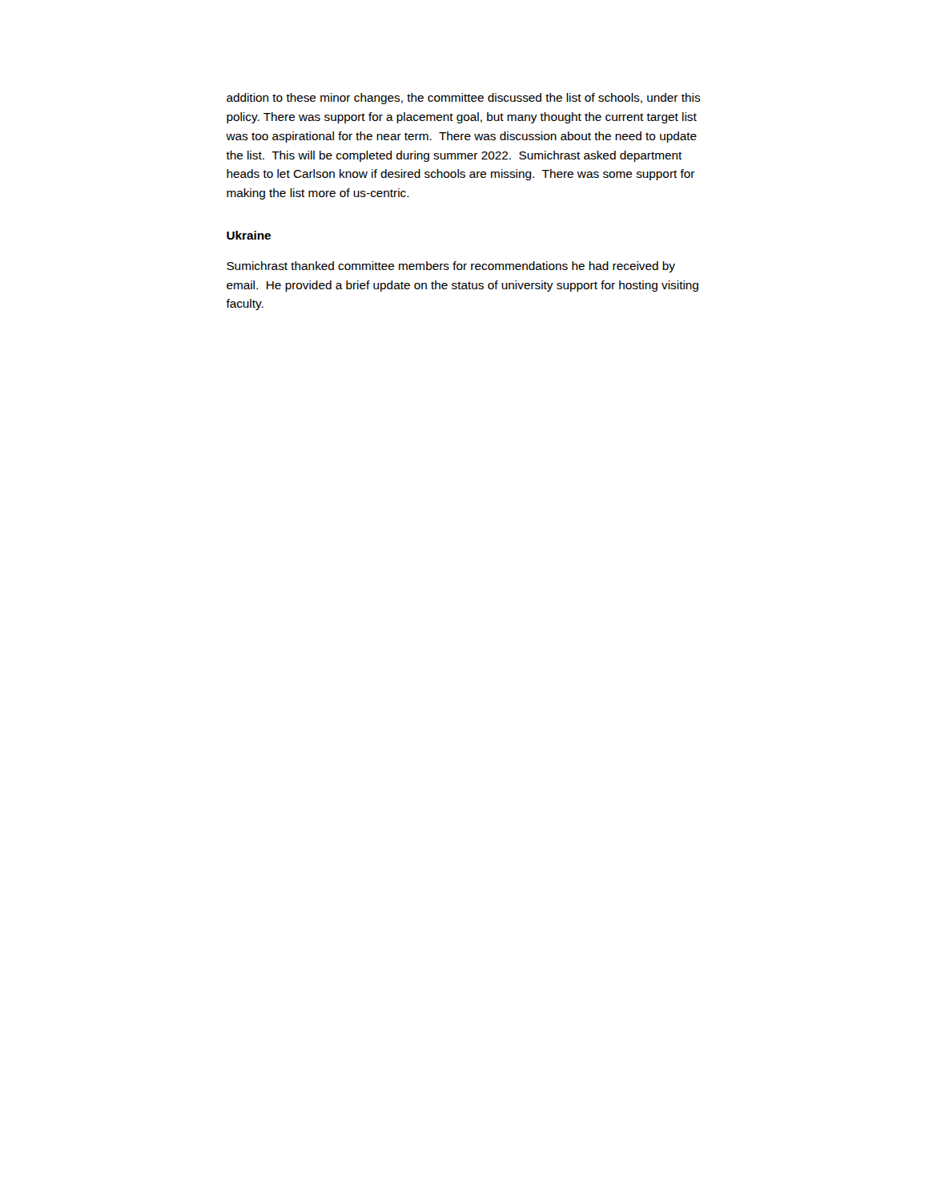addition to these minor changes, the committee discussed the list of schools, under this policy. There was support for a placement goal, but many thought the current target list was too aspirational for the near term. There was discussion about the need to update the list. This will be completed during summer 2022. Sumichrast asked department heads to let Carlson know if desired schools are missing. There was some support for making the list more of us-centric.
Ukraine
Sumichrast thanked committee members for recommendations he had received by email. He provided a brief update on the status of university support for hosting visiting faculty.